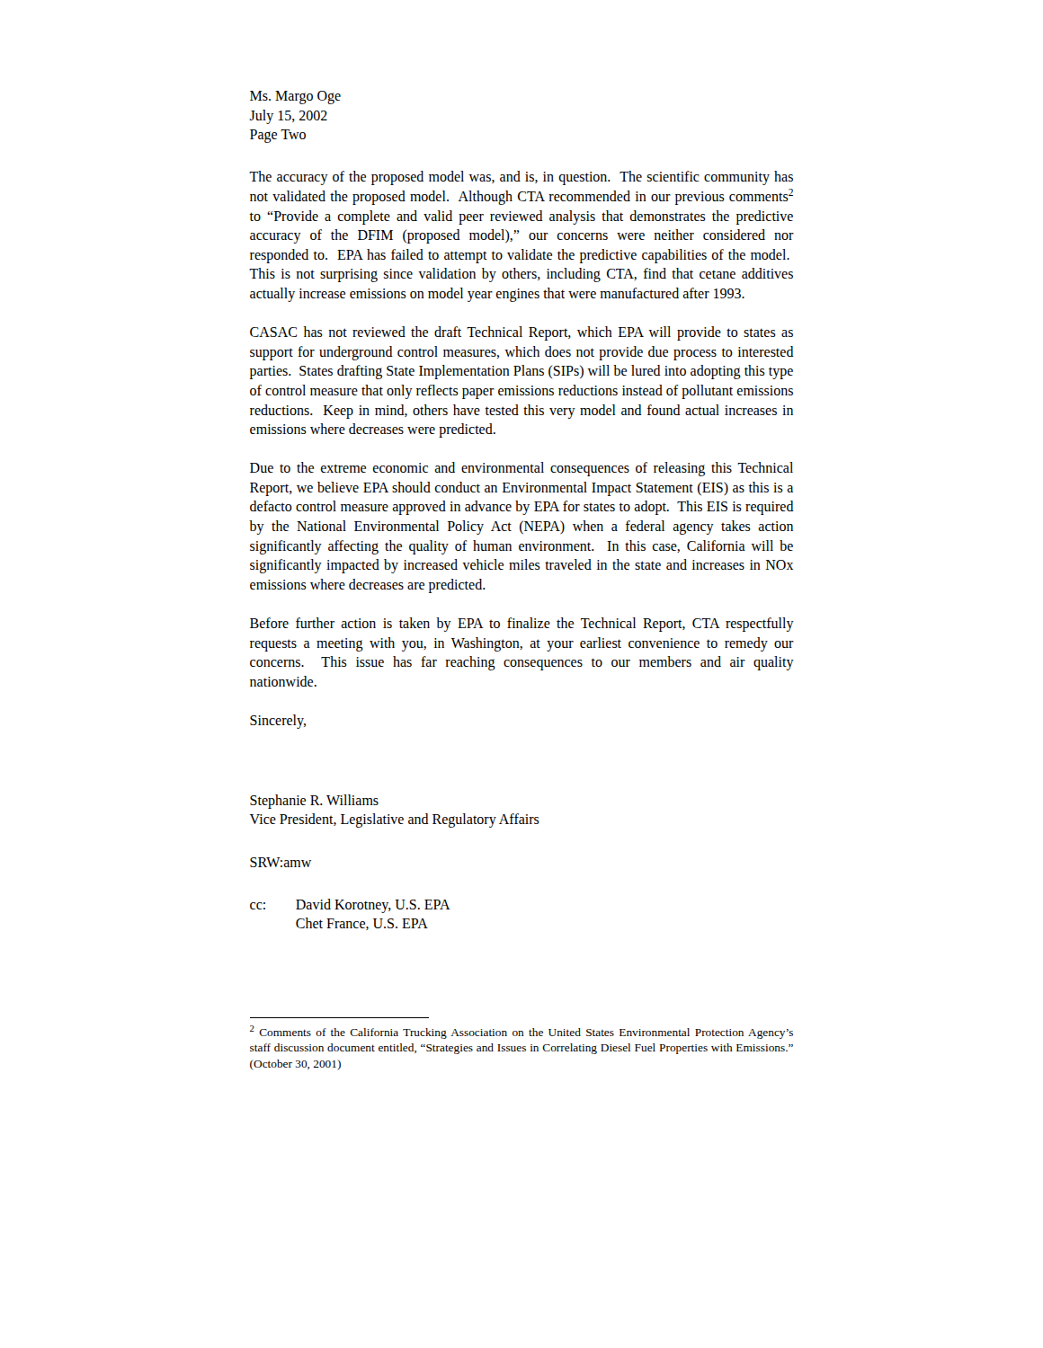Ms. Margo Oge
July 15, 2002
Page Two
The accuracy of the proposed model was, and is, in question. The scientific community has not validated the proposed model. Although CTA recommended in our previous comments2 to “Provide a complete and valid peer reviewed analysis that demonstrates the predictive accuracy of the DFIM (proposed model),” our concerns were neither considered nor responded to. EPA has failed to attempt to validate the predictive capabilities of the model. This is not surprising since validation by others, including CTA, find that cetane additives actually increase emissions on model year engines that were manufactured after 1993.
CASAC has not reviewed the draft Technical Report, which EPA will provide to states as support for underground control measures, which does not provide due process to interested parties. States drafting State Implementation Plans (SIPs) will be lured into adopting this type of control measure that only reflects paper emissions reductions instead of pollutant emissions reductions. Keep in mind, others have tested this very model and found actual increases in emissions where decreases were predicted.
Due to the extreme economic and environmental consequences of releasing this Technical Report, we believe EPA should conduct an Environmental Impact Statement (EIS) as this is a defacto control measure approved in advance by EPA for states to adopt. This EIS is required by the National Environmental Policy Act (NEPA) when a federal agency takes action significantly affecting the quality of human environment. In this case, California will be significantly impacted by increased vehicle miles traveled in the state and increases in NOx emissions where decreases are predicted.
Before further action is taken by EPA to finalize the Technical Report, CTA respectfully requests a meeting with you, in Washington, at your earliest convenience to remedy our concerns. This issue has far reaching consequences to our members and air quality nationwide.
Sincerely,
Stephanie R. Williams
Vice President, Legislative and Regulatory Affairs
SRW:amw
cc: David Korotney, U.S. EPA
Chet France, U.S. EPA
2 Comments of the California Trucking Association on the United States Environmental Protection Agency’s staff discussion document entitled, “Strategies and Issues in Correlating Diesel Fuel Properties with Emissions.” (October 30, 2001)